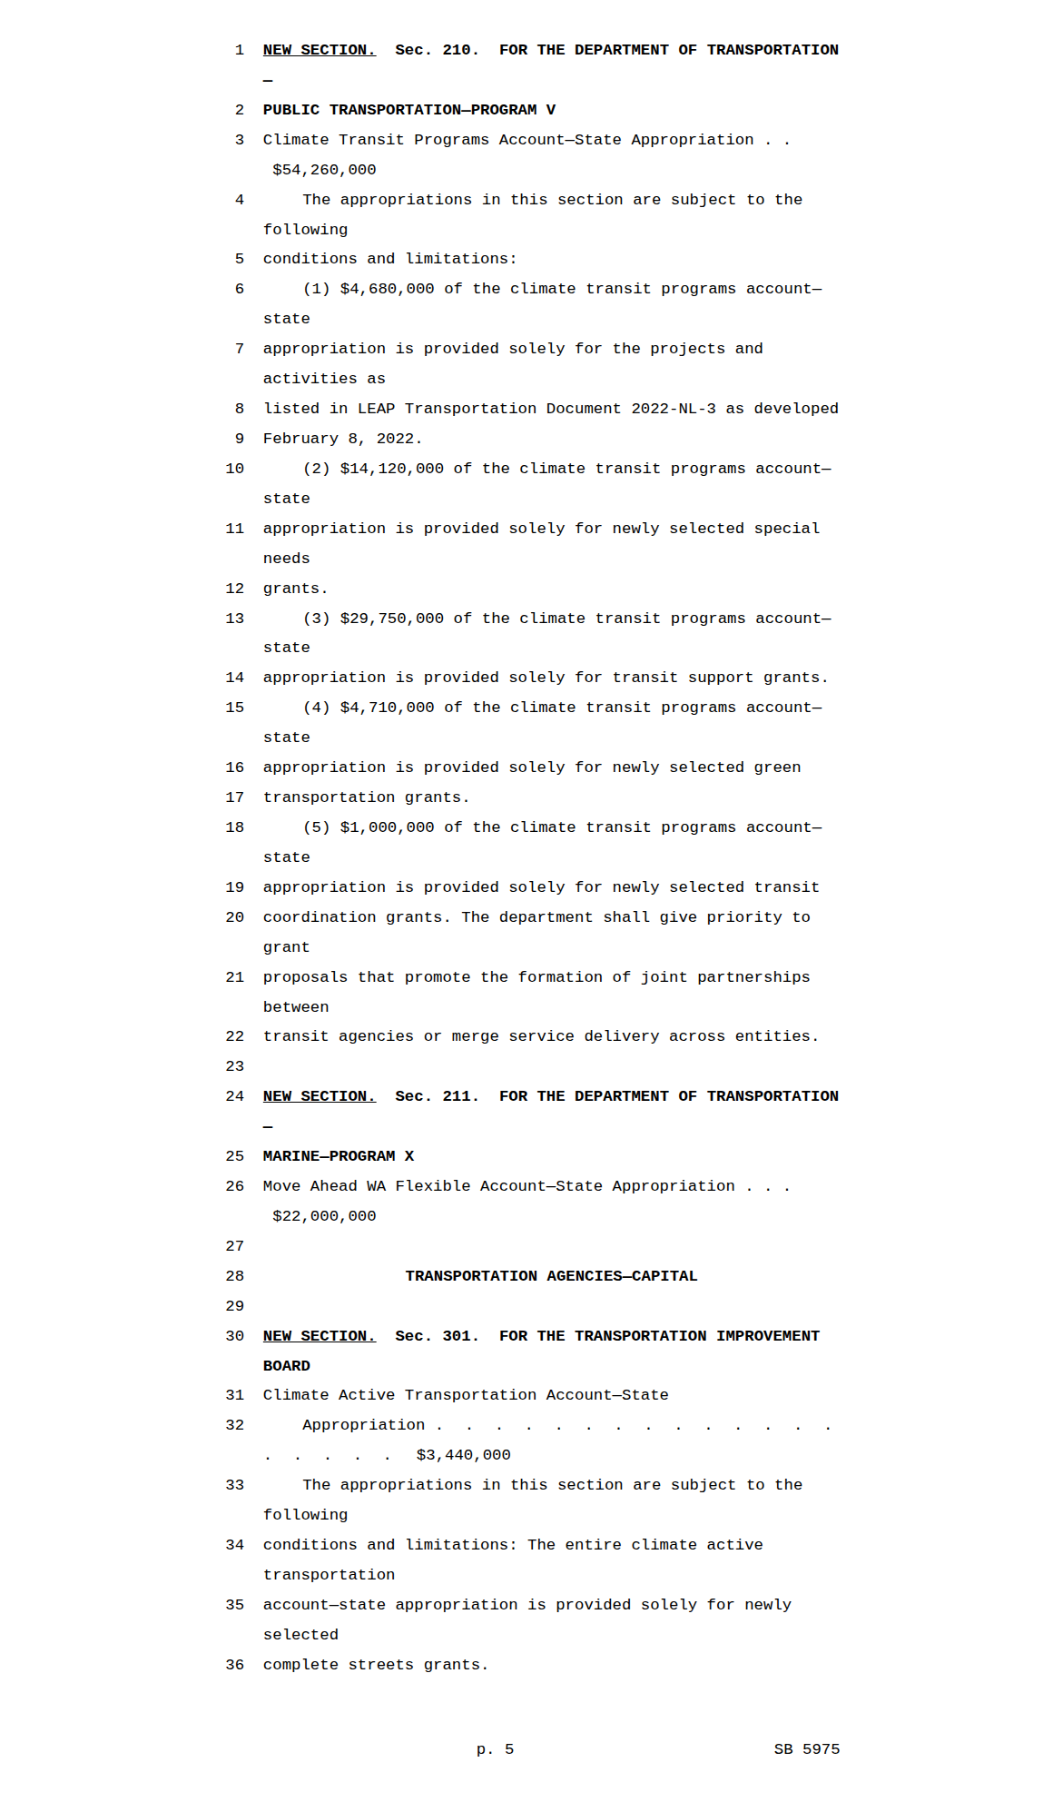NEW SECTION. Sec. 210. FOR THE DEPARTMENT OF TRANSPORTATION—
PUBLIC TRANSPORTATION—PROGRAM V
Climate Transit Programs Account—State Appropriation . . $54,260,000
The appropriations in this section are subject to the following
conditions and limitations:
(1) $4,680,000 of the climate transit programs account—state
appropriation is provided solely for the projects and activities as
listed in LEAP Transportation Document 2022-NL-3 as developed
February 8, 2022.
(2) $14,120,000 of the climate transit programs account—state
appropriation is provided solely for newly selected special needs
grants.
(3) $29,750,000 of the climate transit programs account—state
appropriation is provided solely for transit support grants.
(4) $4,710,000 of the climate transit programs account—state
appropriation is provided solely for newly selected green
transportation grants.
(5) $1,000,000 of the climate transit programs account—state
appropriation is provided solely for newly selected transit
coordination grants. The department shall give priority to grant
proposals that promote the formation of joint partnerships between
transit agencies or merge service delivery across entities.
NEW SECTION. Sec. 211. FOR THE DEPARTMENT OF TRANSPORTATION—
MARINE—PROGRAM X
Move Ahead WA Flexible Account—State Appropriation . . . $22,000,000
TRANSPORTATION AGENCIES—CAPITAL
NEW SECTION. Sec. 301. FOR THE TRANSPORTATION IMPROVEMENT BOARD
Climate Active Transportation Account—State
Appropriation . . . . . . . . . . . . . . . . . . . $3,440,000
The appropriations in this section are subject to the following
conditions and limitations: The entire climate active transportation
account—state appropriation is provided solely for newly selected
complete streets grants.
p. 5 SB 5975